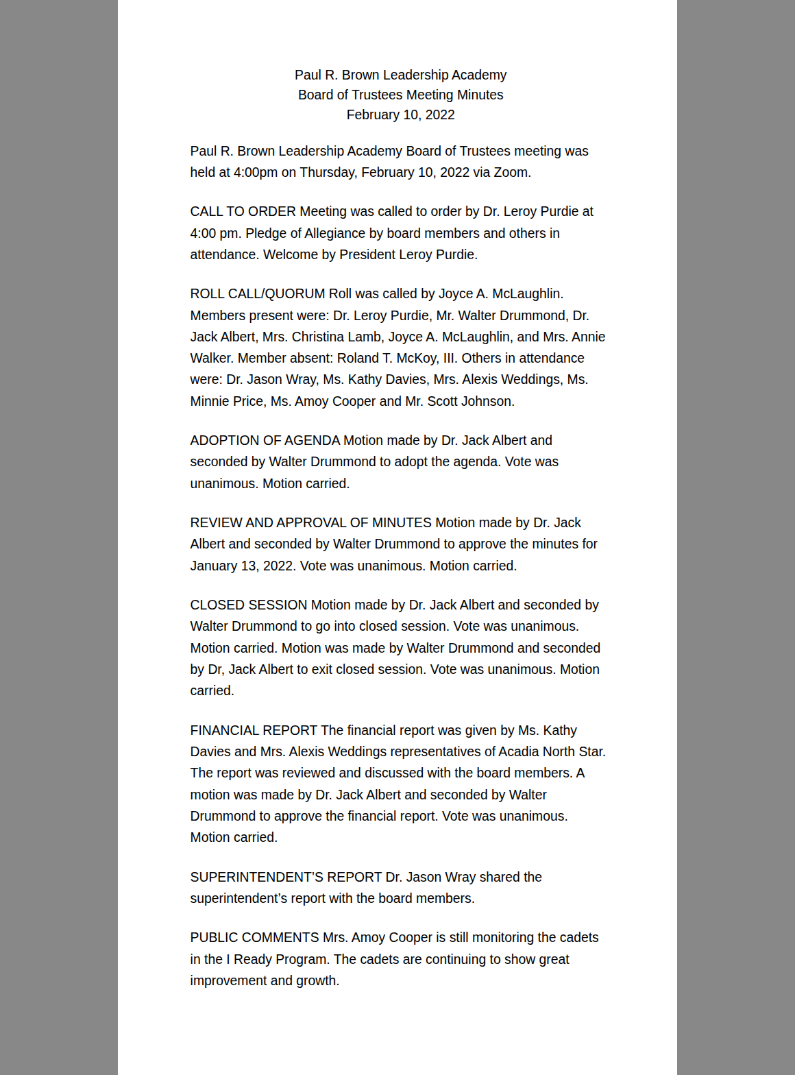Paul R. Brown Leadership Academy
Board of Trustees Meeting Minutes
February 10, 2022
Paul R. Brown Leadership Academy Board of Trustees meeting was held at 4:00pm on Thursday, February 10, 2022 via Zoom.
CALL TO ORDER Meeting was called to order by Dr. Leroy Purdie at 4:00 pm. Pledge of Allegiance by board members and others in attendance. Welcome by President Leroy Purdie.
ROLL CALL/QUORUM Roll was called by Joyce A. McLaughlin. Members present were: Dr. Leroy Purdie, Mr. Walter Drummond, Dr. Jack Albert, Mrs. Christina Lamb, Joyce A. McLaughlin, and Mrs. Annie Walker. Member absent: Roland T. McKoy, III. Others in attendance were: Dr. Jason Wray, Ms. Kathy Davies, Mrs. Alexis Weddings, Ms. Minnie Price, Ms. Amoy Cooper and Mr. Scott Johnson.
ADOPTION OF AGENDA Motion made by Dr. Jack Albert and seconded by Walter Drummond to adopt the agenda. Vote was unanimous. Motion carried.
REVIEW AND APPROVAL OF MINUTES Motion made by Dr. Jack Albert and seconded by Walter Drummond to approve the minutes for January 13, 2022. Vote was unanimous. Motion carried.
CLOSED SESSION Motion made by Dr. Jack Albert and seconded by Walter Drummond to go into closed session. Vote was unanimous. Motion carried. Motion was made by Walter Drummond and seconded by Dr, Jack Albert to exit closed session. Vote was unanimous. Motion carried.
FINANCIAL REPORT The financial report was given by Ms. Kathy Davies and Mrs. Alexis Weddings representatives of Acadia North Star. The report was reviewed and discussed with the board members. A motion was made by Dr. Jack Albert and seconded by Walter Drummond to approve the financial report. Vote was unanimous. Motion carried.
SUPERINTENDENT’S REPORT Dr. Jason Wray shared the superintendent’s report with the board members.
PUBLIC COMMENTS Mrs. Amoy Cooper is still monitoring the cadets in the I Ready Program. The cadets are continuing to show great improvement and growth.